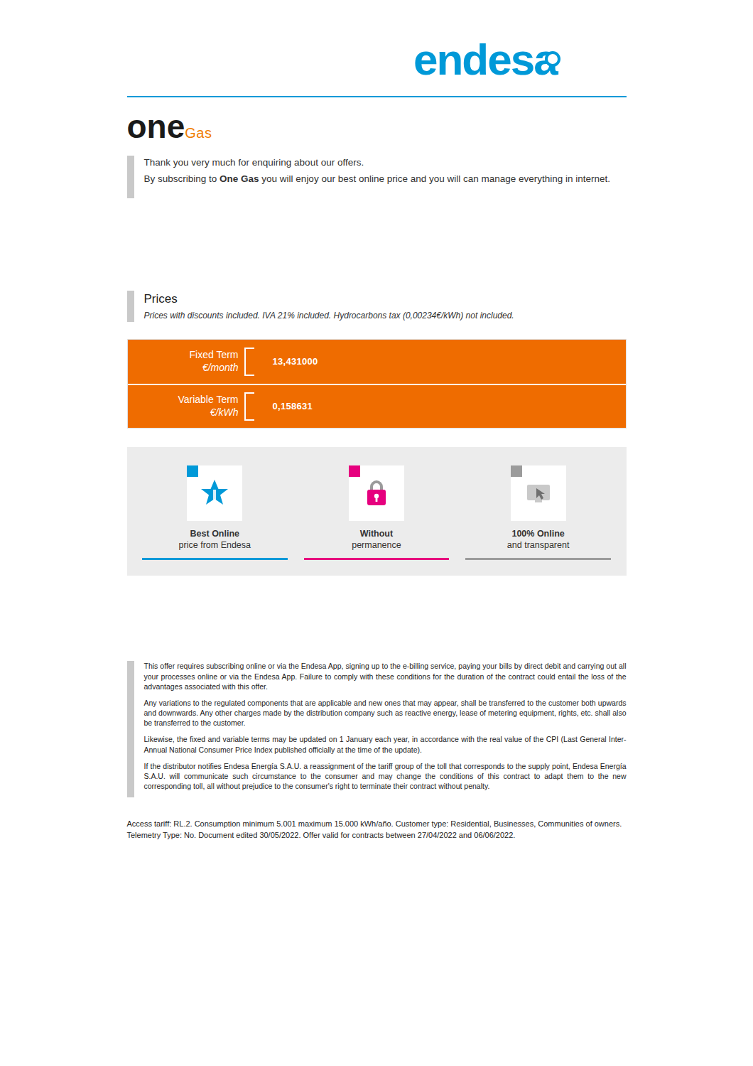endesa
oneGas
Thank you very much for enquiring about our offers.
By subscribing to One Gas you will enjoy our best online price and you will can manage everything in internet.
Prices
Prices with discounts included. IVA 21% included. Hydrocarbons tax (0,00234€/kWh) not included.
Fixed Term€/month
13,431000
Variable Term€/kWh
0,158631
Best Online
price from Endesa
Without
permanence
100% Online
and transparent
This offer requires subscribing online or via the Endesa App, signing up to the e-billing service, paying your bills by direct debit and carrying out all your processes online or via the Endesa App. Failure to comply with these conditions for the duration of the contract could entail the loss of the advantages associated with this offer.
Any variations to the regulated components that are applicable and new ones that may appear, shall be transferred to the customer both upwards and downwards. Any other charges made by the distribution company such as reactive energy, lease of metering equipment, rights, etc. shall also be transferred to the customer.
Likewise, the fixed and variable terms may be updated on 1 January each year, in accordance with the real value of the CPI (Last General Inter-Annual National Consumer Price Index published officially at the time of the update).
If the distributor notifies Endesa Energía S.A.U. a reassignment of the tariff group of the toll that corresponds to the supply point, Endesa Energía S.A.U. will communicate such circumstance to the consumer and may change the conditions of this contract to adapt them to the new corresponding toll, all without prejudice to the consumer's right to terminate their contract without penalty.
Access tariff: RL.2. Consumption minimum 5.001 maximum 15.000 kWh/año. Customer type: Residential, Businesses, Communities of owners. Telemetry Type: No. Document edited 30/05/2022. Offer valid for contracts between 27/04/2022 and 06/06/2022.